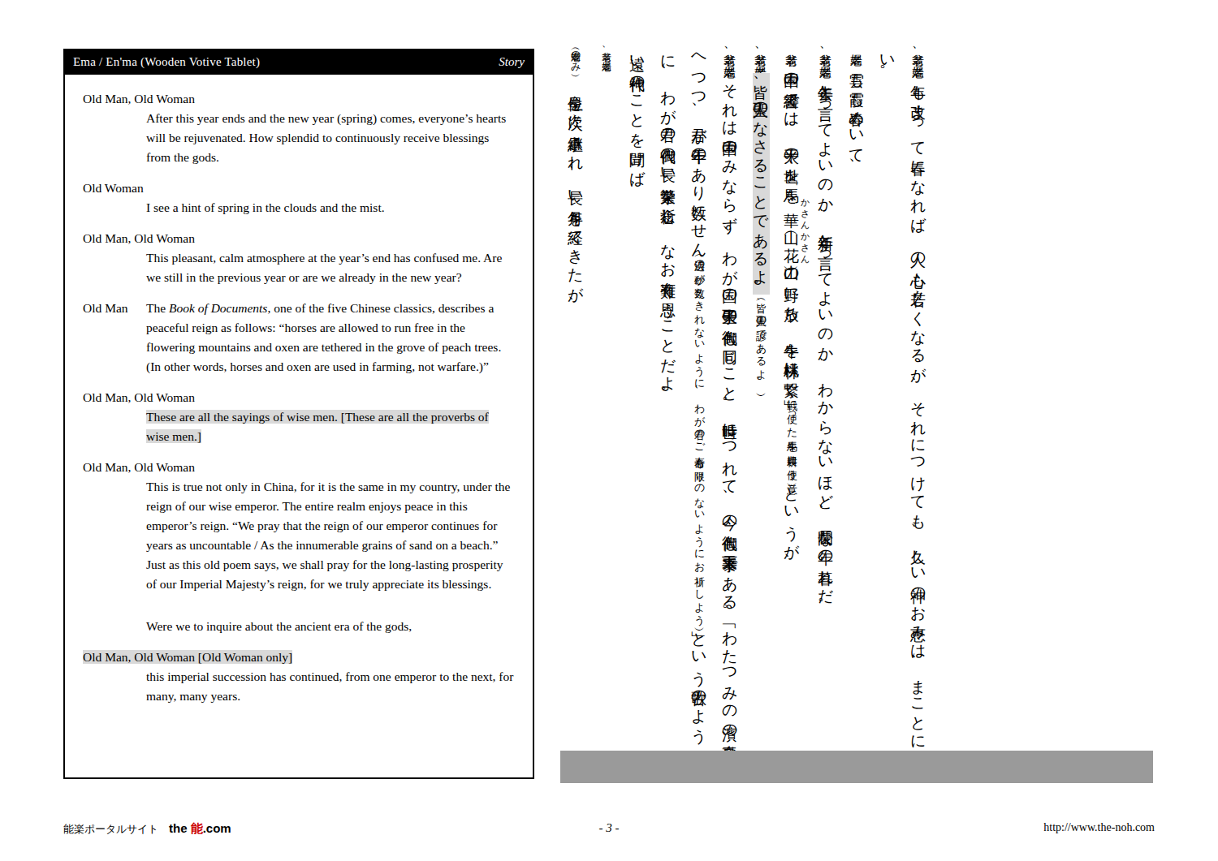Ema / En'ma (Wooden Votive Tablet) Story
Old Man, Old Woman After this year ends and the new year (spring) comes, everyone’s hearts will be rejuvenated. How splendid to continuously receive blessings from the gods.
Old Woman I see a hint of spring in the clouds and the mist.
Old Man, Old Woman This pleasant, calm atmosphere at the year’s end has confused me. Are we still in the previous year or are we already in the new year?
Old Man The Book of Documents, one of the five Chinese classics, describes a peaceful reign as follows: “horses are allowed to run free in the flowering mountains and oxen are tethered in the grove of peach trees. (In other words, horses and oxen are used in farming, not warfare.)”
Old Man, Old Woman These are all the sayings of wise men. [These are all the proverbs of wise men.]
Old Man, Old Woman This is true not only in China, for it is the same in my country, under the reign of our wise emperor. The entire realm enjoys peace in this emperor’s reign. “We pray that the reign of our emperor continues for years as uncountable / As the innumerable grains of sand on a beach.” Just as this old poem says, we shall pray for the long-lasting prosperity of our Imperial Majesty’s reign, for we truly appreciate its blessings.
Were we to inquire about the ancient era of the gods,
Old Man, Old Woman [Old Woman only] this imperial succession has continued, from one emperor to the next, for many, many years.
老翁、老媼　年も改まって春になれば、人の心も若々しくなるが、それにつけても、久しい神のお恵みは、まことに有難い。
老媼　雲も霞も春めいて、
老翁、老媼　去年と言ってよいのか、新年と言ってよいのか、わからないほど、長閑な年の暮れだ。
老翁　中国の書経では、太平の世を「馬を華山（花山）の野に放ち、牛を桃林に繋ぐ」（戦に使った牛馬を農耕に使う意）というが、
老翁、老媼　皆、聖人のなさることであるよ。（皆、聖人の諺であるよ。）
老翁、老媼　それは中国のみならず、わが国の聖天子の御代も同じこと。時世につれて、今の御代も天下泰平である。「わたつみの濱の真砂を数へつつ、君が千年のあり数にせん（浜辺の砂が数えきれないように、わが君のご寿命も限りのないようにお祈りしよう）」という古歌のように、わが君の御代の長い繁栄を祈念し、なお有難く思うことだよ。
遠い神代のことを聞けば、
老翁、老媼
（老媼のみ）　皇位を次々に継承され、長い年月を経てきたが、
能楽ポータルサイト　the 能.com
- 3 -
http://www.the-noh.com